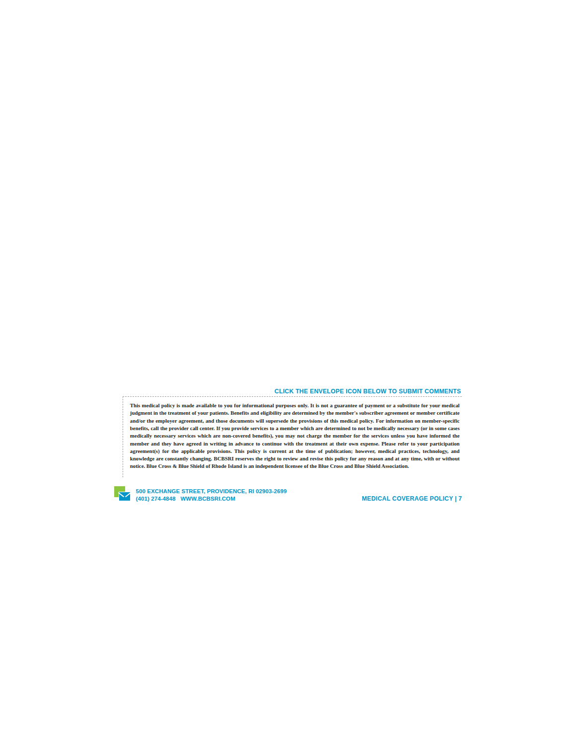CLICK THE ENVELOPE ICON BELOW TO SUBMIT COMMENTS
This medical policy is made available to you for informational purposes only. It is not a guarantee of payment or a substitute for your medical judgment in the treatment of your patients. Benefits and eligibility are determined by the member's subscriber agreement or member certificate and/or the employer agreement, and those documents will supersede the provisions of this medical policy. For information on member-specific benefits, call the provider call center. If you provide services to a member which are determined to not be medically necessary (or in some cases medically necessary services which are non-covered benefits), you may not charge the member for the services unless you have informed the member and they have agreed in writing in advance to continue with the treatment at their own expense. Please refer to your participation agreement(s) for the applicable provisions. This policy is current at the time of publication; however, medical practices, technology, and knowledge are constantly changing. BCBSRI reserves the right to review and revise this policy for any reason and at any time, with or without notice. Blue Cross & Blue Shield of Rhode Island is an independent licensee of the Blue Cross and Blue Shield Association.
500 EXCHANGE STREET, PROVIDENCE, RI 02903-2699
(401) 274-4848 WWW.BCBSRI.COM
MEDICAL COVERAGE POLICY | 7